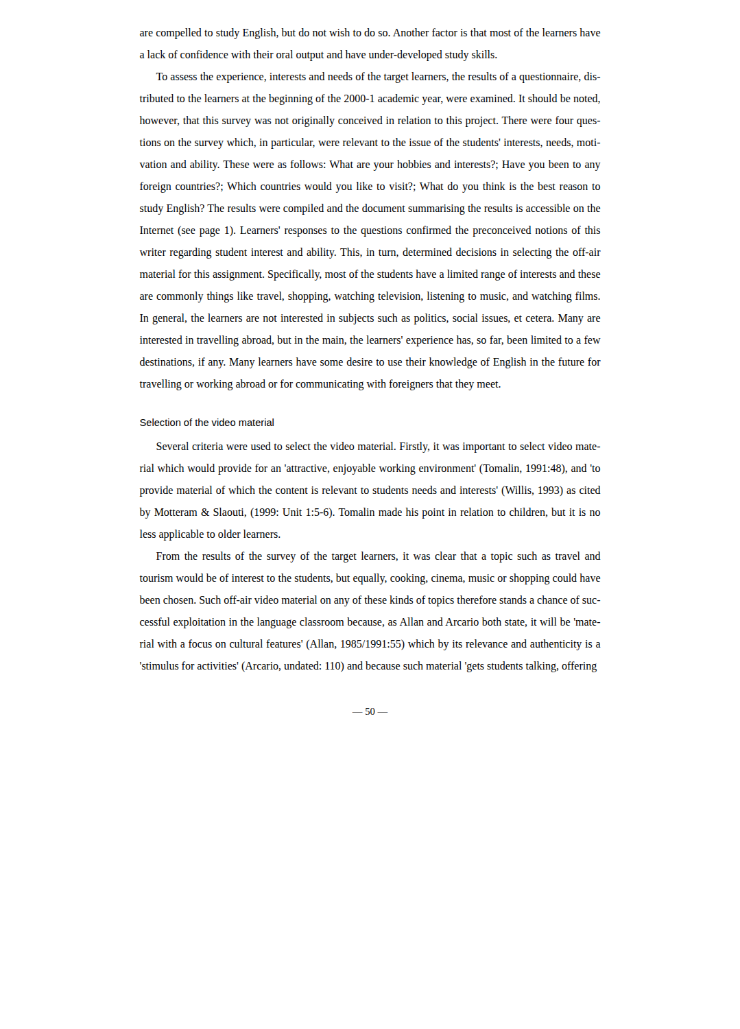are compelled to study English, but do not wish to do so. Another factor is that most of the learners have a lack of confidence with their oral output and have under-developed study skills.
To assess the experience, interests and needs of the target learners, the results of a questionnaire, distributed to the learners at the beginning of the 2000-1 academic year, were examined. It should be noted, however, that this survey was not originally conceived in relation to this project. There were four questions on the survey which, in particular, were relevant to the issue of the students' interests, needs, motivation and ability. These were as follows: What are your hobbies and interests?; Have you been to any foreign countries?; Which countries would you like to visit?; What do you think is the best reason to study English? The results were compiled and the document summarising the results is accessible on the Internet (see page 1). Learners' responses to the questions confirmed the preconceived notions of this writer regarding student interest and ability. This, in turn, determined decisions in selecting the off-air material for this assignment. Specifically, most of the students have a limited range of interests and these are commonly things like travel, shopping, watching television, listening to music, and watching films. In general, the learners are not interested in subjects such as politics, social issues, et cetera. Many are interested in travelling abroad, but in the main, the learners' experience has, so far, been limited to a few destinations, if any. Many learners have some desire to use their knowledge of English in the future for travelling or working abroad or for communicating with foreigners that they meet.
Selection of the video material
Several criteria were used to select the video material. Firstly, it was important to select video material which would provide for an 'attractive, enjoyable working environment' (Tomalin, 1991:48), and 'to provide material of which the content is relevant to students needs and interests' (Willis, 1993) as cited by Motteram & Slaouti, (1999: Unit 1:5-6). Tomalin made his point in relation to children, but it is no less applicable to older learners.
From the results of the survey of the target learners, it was clear that a topic such as travel and tourism would be of interest to the students, but equally, cooking, cinema, music or shopping could have been chosen. Such off-air video material on any of these kinds of topics therefore stands a chance of successful exploitation in the language classroom because, as Allan and Arcario both state, it will be 'material with a focus on cultural features' (Allan, 1985/1991:55) which by its relevance and authenticity is a 'stimulus for activities' (Arcario, undated: 110) and because such material 'gets students talking, offering
— 50 —